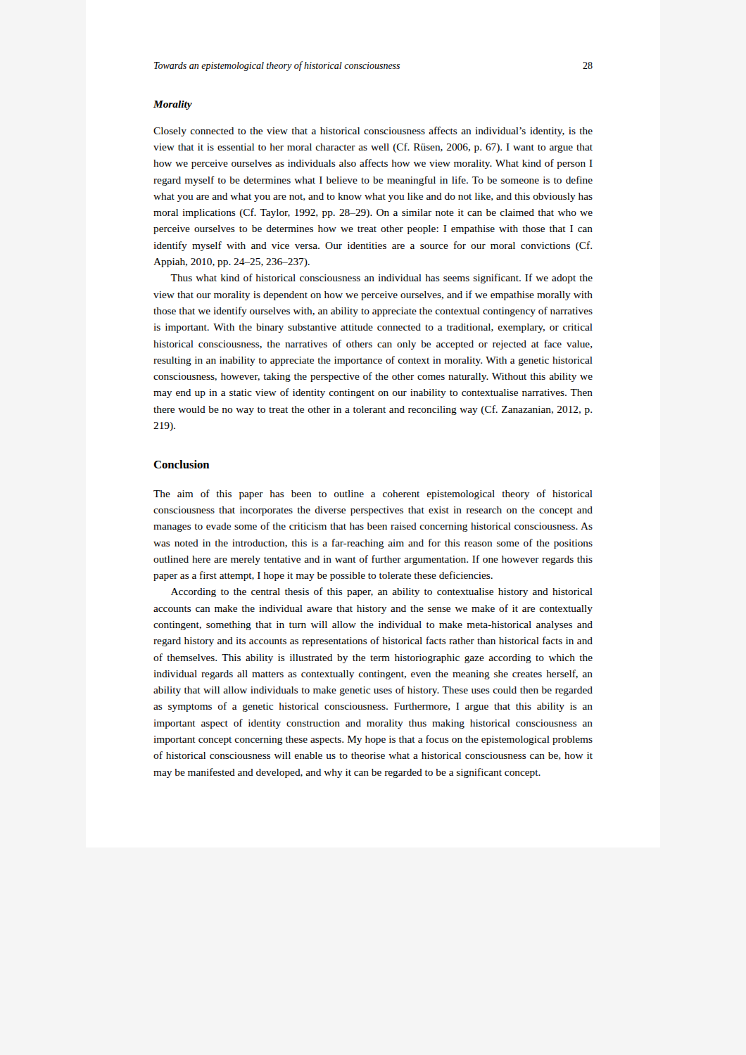Towards an epistemological theory of historical consciousness 28
Morality
Closely connected to the view that a historical consciousness affects an individual’s identity, is the view that it is essential to her moral character as well (Cf. Rüsen, 2006, p. 67). I want to argue that how we perceive ourselves as individuals also affects how we view morality. What kind of person I regard myself to be determines what I believe to be meaningful in life. To be someone is to define what you are and what you are not, and to know what you like and do not like, and this obviously has moral implications (Cf. Taylor, 1992, pp. 28–29). On a similar note it can be claimed that who we perceive ourselves to be determines how we treat other people: I empathise with those that I can identify myself with and vice versa. Our identities are a source for our moral convictions (Cf. Appiah, 2010, pp. 24–25, 236–237).
Thus what kind of historical consciousness an individual has seems significant. If we adopt the view that our morality is dependent on how we perceive ourselves, and if we empathise morally with those that we identify ourselves with, an ability to appreciate the contextual contingency of narratives is important. With the binary substantive attitude connected to a traditional, exemplary, or critical historical consciousness, the narratives of others can only be accepted or rejected at face value, resulting in an inability to appreciate the importance of context in morality. With a genetic historical consciousness, however, taking the perspective of the other comes naturally. Without this ability we may end up in a static view of identity contingent on our inability to contextualise narratives. Then there would be no way to treat the other in a tolerant and reconciling way (Cf. Zanazanian, 2012, p. 219).
Conclusion
The aim of this paper has been to outline a coherent epistemological theory of historical consciousness that incorporates the diverse perspectives that exist in research on the concept and manages to evade some of the criticism that has been raised concerning historical consciousness. As was noted in the introduction, this is a far-reaching aim and for this reason some of the positions outlined here are merely tentative and in want of further argumentation. If one however regards this paper as a first attempt, I hope it may be possible to tolerate these deficiencies.
According to the central thesis of this paper, an ability to contextualise history and historical accounts can make the individual aware that history and the sense we make of it are contextually contingent, something that in turn will allow the individual to make meta-historical analyses and regard history and its accounts as representations of historical facts rather than historical facts in and of themselves. This ability is illustrated by the term historiographic gaze according to which the individual regards all matters as contextually contingent, even the meaning she creates herself, an ability that will allow individuals to make genetic uses of history. These uses could then be regarded as symptoms of a genetic historical consciousness. Furthermore, I argue that this ability is an important aspect of identity construction and morality thus making historical consciousness an important concept concerning these aspects. My hope is that a focus on the epistemological problems of historical consciousness will enable us to theorise what a historical consciousness can be, how it may be manifested and developed, and why it can be regarded to be a significant concept.